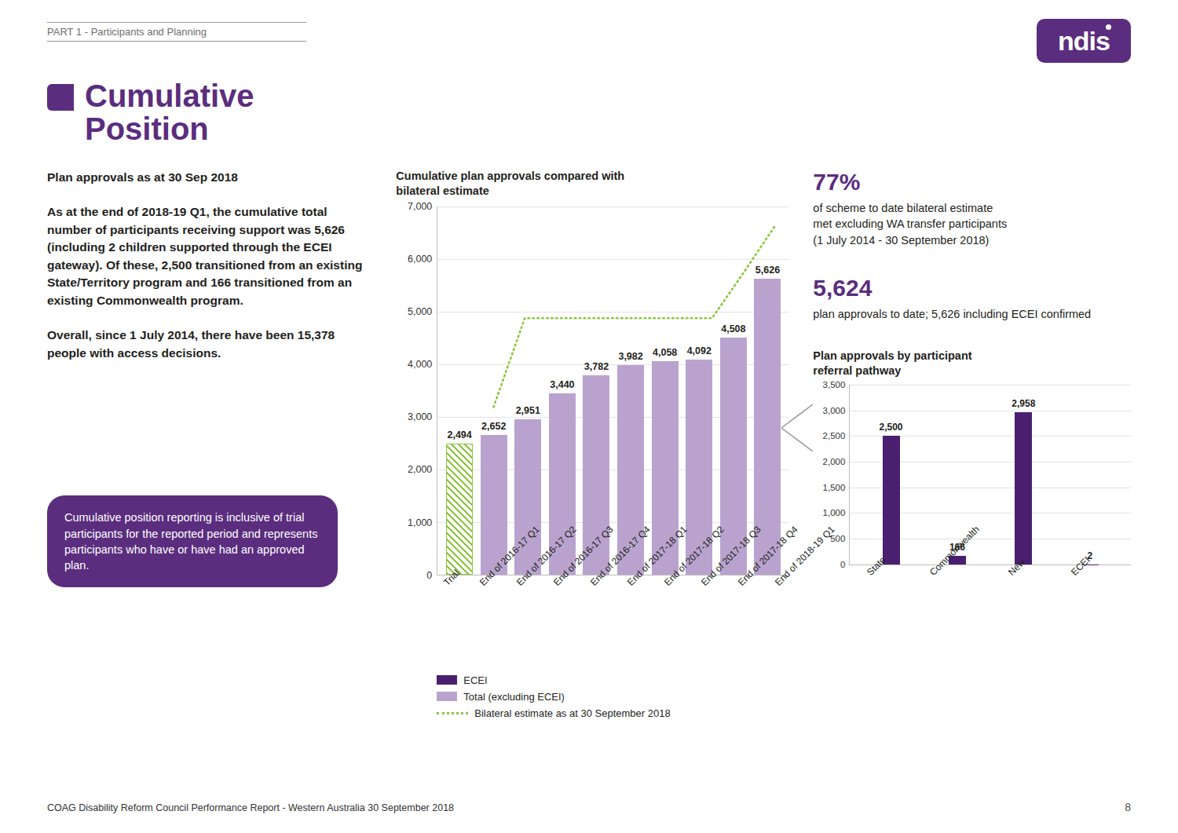PART 1 - Participants and Planning
ndis
Cumulative
Position
Plan approvals as at 30 Sep 2018
As at the end of 2018-19 Q1, the cumulative total number of participants receiving support was 5,626 (including 2 children supported through the ECEI gateway). Of these, 2,500 transitioned from an existing State/Territory program and 166 transitioned from an existing Commonwealth program.
Overall, since 1 July 2014, there have been 15,378 people with access decisions.
Cumulative position reporting is inclusive of trial participants for the reported period and represents participants who have or have had an approved plan.
Cumulative plan approvals compared with
bilateral estimate
7,000
6,000
5,000
4,000
3,000
2,000
1,000
0
2,494
2,652
2,951
3,440
3,782
3,982
4,058
4,092
4,508
5,626
Trial End of 2016-17 Q1 End of 2016-17 Q2 End of 2016-17 Q3 End of 2016-17 Q4 End of 2017-18 Q1 End of 2017-18 Q2 End of 2017-18 Q3 End of 2017-18 Q4 End of 2018-19 Q1
ECEI
Total (excluding ECEI)
Bilateral estimate as at 30 September 2018
77%
of scheme to date bilateral estimate
met excluding WA transfer participants
(1 July 2014 - 30 September 2018)
5,624
plan approvals to date; 5,626 including ECEI confirmed
Plan approvals by participant
referral pathway
3,500
3,000
2,500
2,000
1,500
1,000
500
0
2,500
166
2,958
2
State Commonwealth New ECEI
COAG Disability Reform Council Performance Report - Western Australia 30 September 2018
8